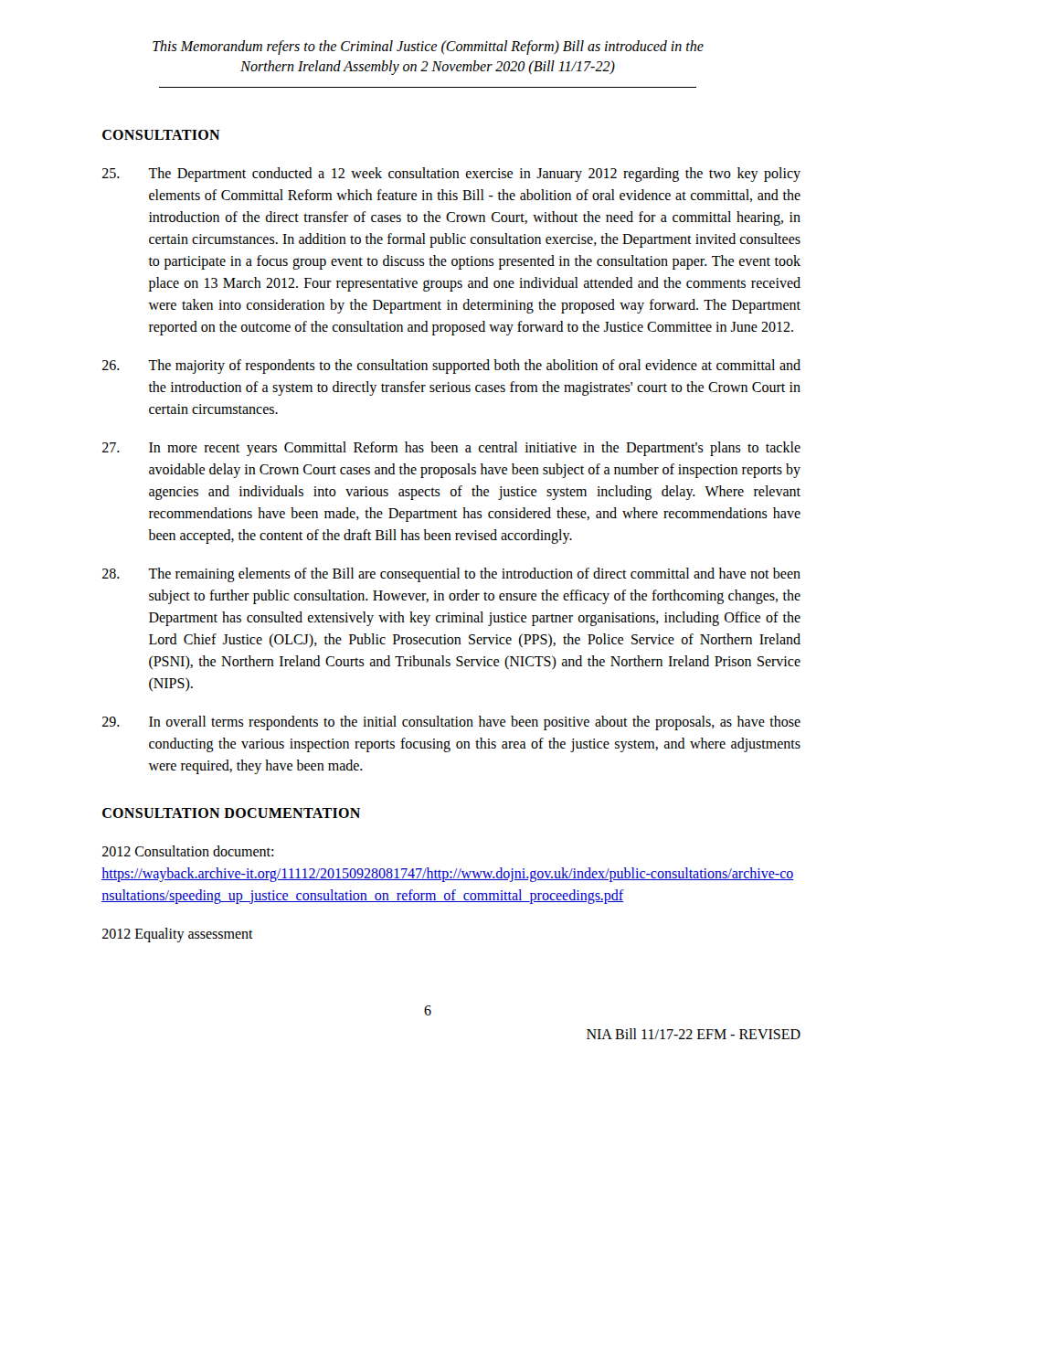This Memorandum refers to the Criminal Justice (Committal Reform) Bill as introduced in the
Northern Ireland Assembly on 2 November 2020 (Bill 11/17-22)
CONSULTATION
25.
The Department conducted a 12 week consultation exercise in January 2012 regarding the two key policy elements of Committal Reform which feature in this Bill - the abolition of oral evidence at committal, and the introduction of the direct transfer of cases to the Crown Court, without the need for a committal hearing, in certain circumstances. In addition to the formal public consultation exercise, the Department invited consultees to participate in a focus group event to discuss the options presented in the consultation paper. The event took place on 13 March 2012. Four representative groups and one individual attended and the comments received were taken into consideration by the Department in determining the proposed way forward. The Department reported on the outcome of the consultation and proposed way forward to the Justice Committee in June 2012.
26.
The majority of respondents to the consultation supported both the abolition of oral evidence at committal and the introduction of a system to directly transfer serious cases from the magistrates' court to the Crown Court in certain circumstances.
27.
In more recent years Committal Reform has been a central initiative in the Department's plans to tackle avoidable delay in Crown Court cases and the proposals have been subject of a number of inspection reports by agencies and individuals into various aspects of the justice system including delay. Where relevant recommendations have been made, the Department has considered these, and where recommendations have been accepted, the content of the draft Bill has been revised accordingly.
28.
The remaining elements of the Bill are consequential to the introduction of direct committal and have not been subject to further public consultation. However, in order to ensure the efficacy of the forthcoming changes, the Department has consulted extensively with key criminal justice partner organisations, including Office of the Lord Chief Justice (OLCJ), the Public Prosecution Service (PPS), the Police Service of Northern Ireland (PSNI), the Northern Ireland Courts and Tribunals Service (NICTS) and the Northern Ireland Prison Service (NIPS).
29.
In overall terms respondents to the initial consultation have been positive about the proposals, as have those conducting the various inspection reports focusing on this area of the justice system, and where adjustments were required, they have been made.
CONSULTATION DOCUMENTATION
2012 Consultation document:
https://wayback.archive-it.org/11112/20150928081747/http://www.dojni.gov.uk/index/public-consultations/archive-consultations/speeding_up_justice_consultation_on_reform_of_committal_proceedings.pdf
2012 Equality assessment
6
NIA Bill 11/17-22 EFM - REVISED